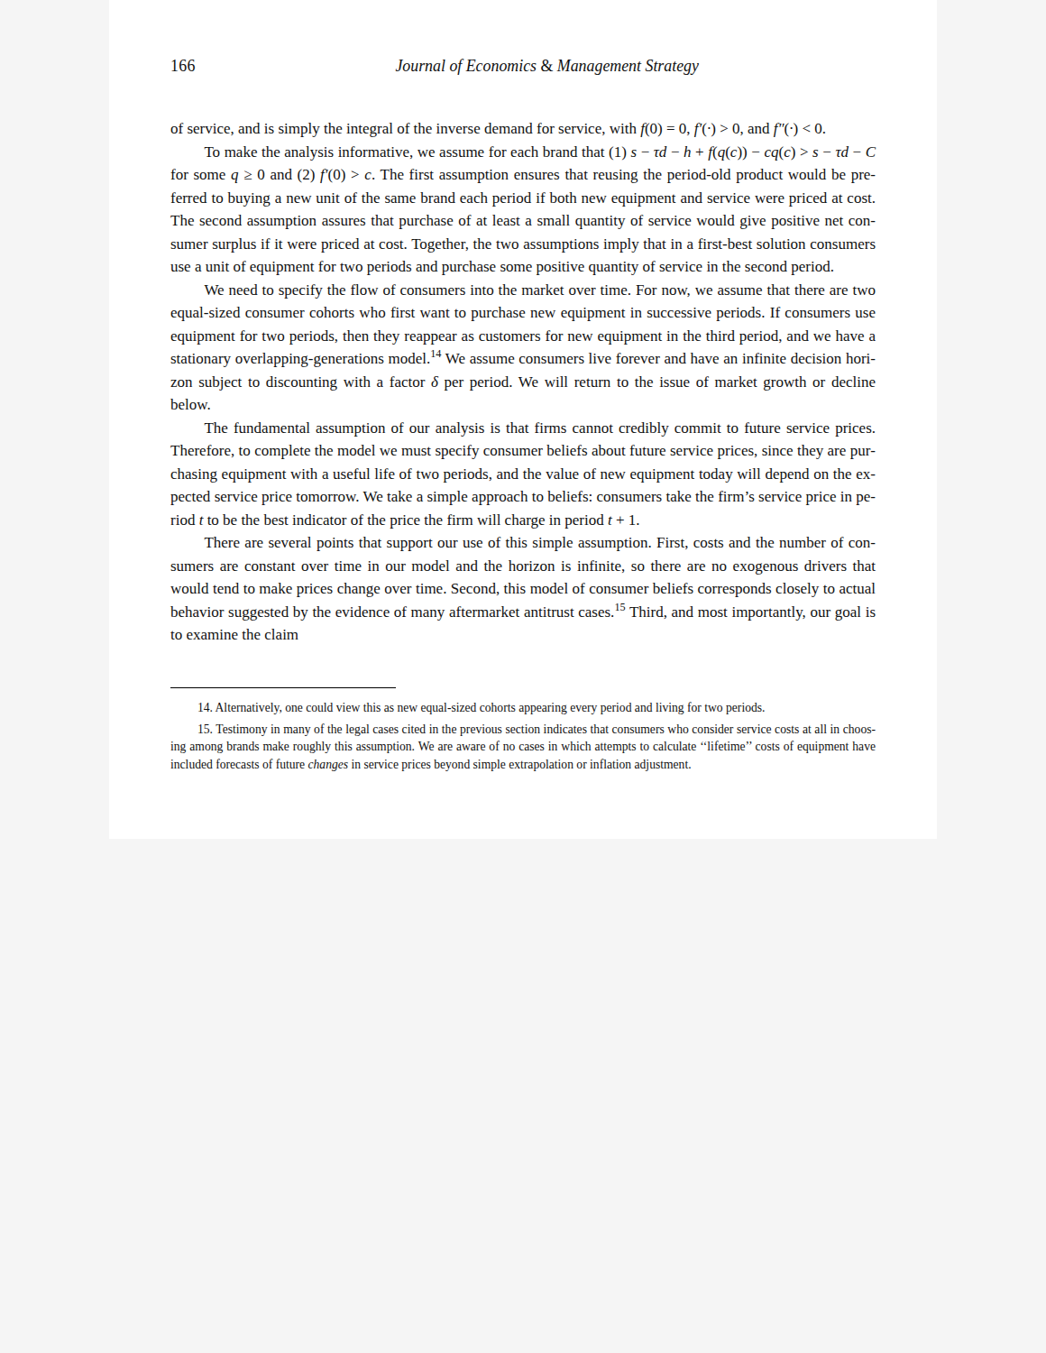166 Journal of Economics & Management Strategy
of service, and is simply the integral of the inverse demand for service, with f(0) = 0, f′(·) > 0, and f″(·) < 0.
To make the analysis informative, we assume for each brand that (1) s − τd − h + f(q(c)) − cq(c) > s − τd − C for some q ≥ 0 and (2) f′(0) > c. The first assumption ensures that reusing the period-old product would be preferred to buying a new unit of the same brand each period if both new equipment and service were priced at cost. The second assumption assures that purchase of at least a small quantity of service would give positive net consumer surplus if it were priced at cost. Together, the two assumptions imply that in a first-best solution consumers use a unit of equipment for two periods and purchase some positive quantity of service in the second period.
We need to specify the flow of consumers into the market over time. For now, we assume that there are two equal-sized consumer cohorts who first want to purchase new equipment in successive periods. If consumers use equipment for two periods, then they reappear as customers for new equipment in the third period, and we have a stationary overlapping-generations model.14 We assume consumers live forever and have an infinite decision horizon subject to discounting with a factor δ per period. We will return to the issue of market growth or decline below.
The fundamental assumption of our analysis is that firms cannot credibly commit to future service prices. Therefore, to complete the model we must specify consumer beliefs about future service prices, since they are purchasing equipment with a useful life of two periods, and the value of new equipment today will depend on the expected service price tomorrow. We take a simple approach to beliefs: consumers take the firm’s service price in period t to be the best indicator of the price the firm will charge in period t + 1.
There are several points that support our use of this simple assumption. First, costs and the number of consumers are constant over time in our model and the horizon is infinite, so there are no exogenous drivers that would tend to make prices change over time. Second, this model of consumer beliefs corresponds closely to actual behavior suggested by the evidence of many aftermarket antitrust cases.15 Third, and most importantly, our goal is to examine the claim
14. Alternatively, one could view this as new equal-sized cohorts appearing every period and living for two periods.
15. Testimony in many of the legal cases cited in the previous section indicates that consumers who consider service costs at all in choosing among brands make roughly this assumption. We are aware of no cases in which attempts to calculate ‘‘lifetime’’ costs of equipment have included forecasts of future changes in service prices beyond simple extrapolation or inflation adjustment.